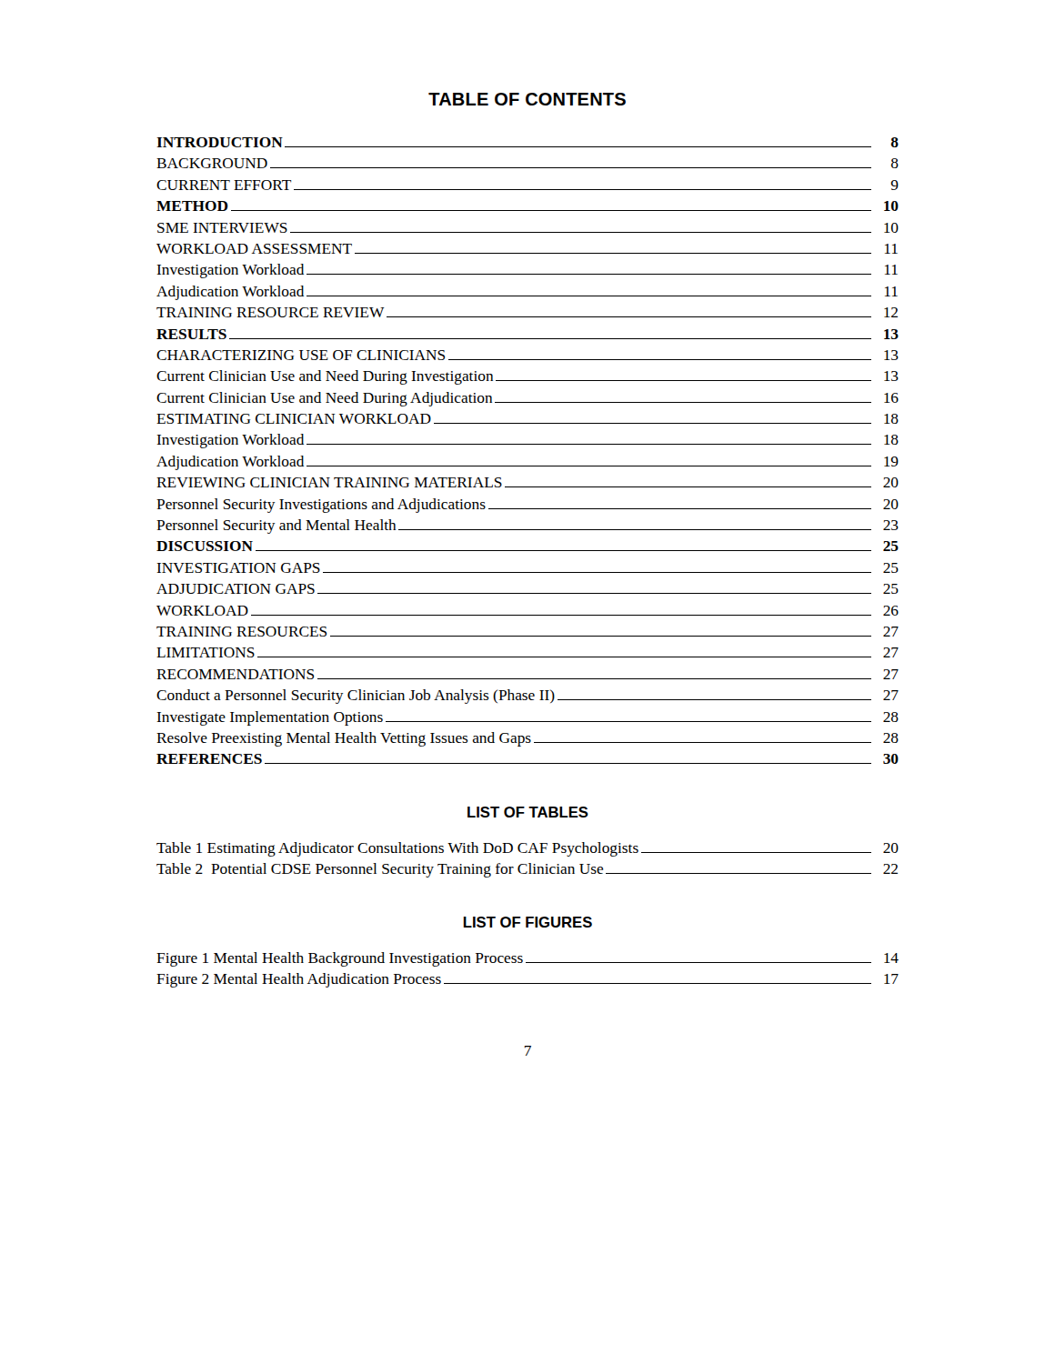TABLE OF CONTENTS
INTRODUCTION 8
BACKGROUND 8
CURRENT EFFORT 9
METHOD 10
SME INTERVIEWS 10
WORKLOAD ASSESSMENT 11
Investigation Workload 11
Adjudication Workload 11
TRAINING RESOURCE REVIEW 12
RESULTS 13
CHARACTERIZING USE OF CLINICIANS 13
Current Clinician Use and Need During Investigation 13
Current Clinician Use and Need During Adjudication 16
ESTIMATING CLINICIAN WORKLOAD 18
Investigation Workload 18
Adjudication Workload 19
REVIEWING CLINICIAN TRAINING MATERIALS 20
Personnel Security Investigations and Adjudications 20
Personnel Security and Mental Health 23
DISCUSSION 25
INVESTIGATION GAPS 25
ADJUDICATION GAPS 25
WORKLOAD 26
TRAINING RESOURCES 27
LIMITATIONS 27
RECOMMENDATIONS 27
Conduct a Personnel Security Clinician Job Analysis (Phase II) 27
Investigate Implementation Options 28
Resolve Preexisting Mental Health Vetting Issues and Gaps 28
REFERENCES 30
LIST OF TABLES
Table 1 Estimating Adjudicator Consultations With DoD CAF Psychologists 20
Table 2 Potential CDSE Personnel Security Training for Clinician Use 22
LIST OF FIGURES
Figure 1 Mental Health Background Investigation Process 14
Figure 2 Mental Health Adjudication Process 17
7